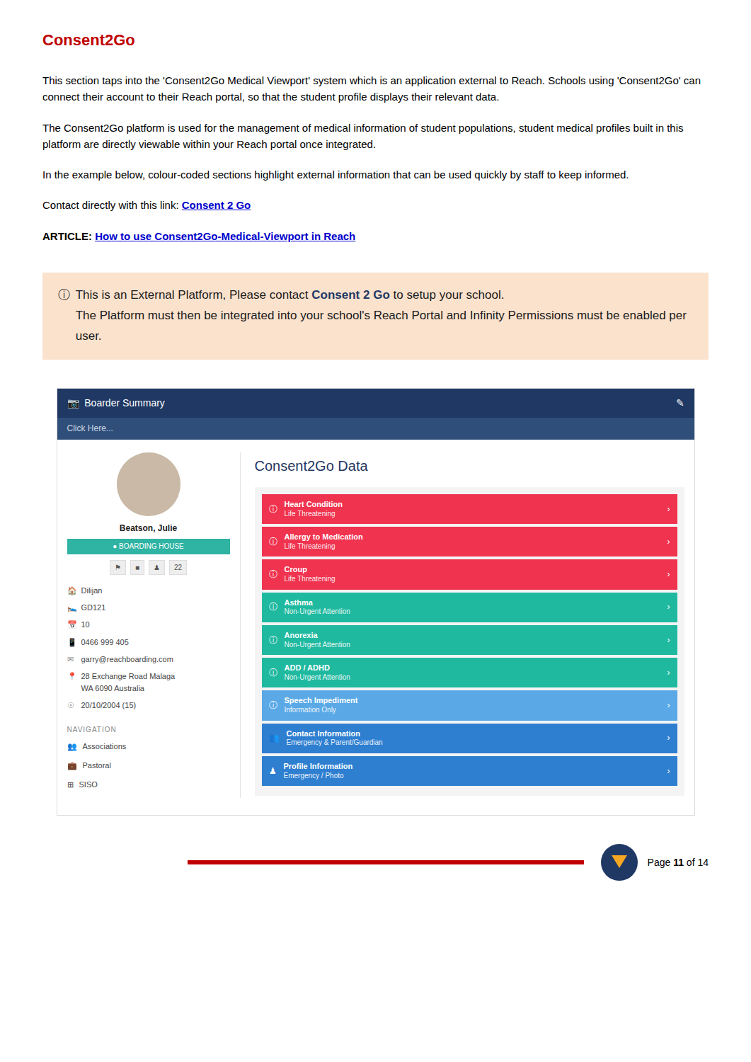Consent2Go
This section taps into the 'Consent2Go Medical Viewport' system which is an application external to Reach. Schools using 'Consent2Go' can connect their account to their Reach portal, so that the student profile displays their relevant data.
The Consent2Go platform is used for the management of medical information of student populations, student medical profiles built in this platform are directly viewable within your Reach portal once integrated.
In the example below, colour-coded sections highlight external information that can be used quickly by staff to keep informed.
Contact directly with this link: Consent 2 Go
ARTICLE: How to use Consent2Go-Medical-Viewport in Reach
ⓘ This is an External Platform, Please contact Consent 2 Go to setup your school.
The Platform must then be integrated into your school's Reach Portal and Infinity Permissions must be enabled per user.
📷 Boarder Summary ✎
Click Here...
Beatson, Julie
● BOARDING HOUSE
⚑ ■ ♟ 22
🏠Dilijan
🛌GD121
📅10
📱0466 999 405
✉garry@reachboarding.com
📍28 Exchange Road Malaga
WA 6090 Australia
☉20/10/2004 (15)
NAVIGATION
👥Associations
💼Pastoral
⊞SISO
Consent2Go Data
ⓘ Heart Condition Life Threatening ›
ⓘ Allergy to Medication Life Threatening ›
ⓘ Croup Life Threatening ›
ⓘ Asthma Non-Urgent Attention ›
ⓘ Anorexia Non-Urgent Attention ›
ⓘ ADD / ADHD Non-Urgent Attention ›
ⓘ Speech Impediment Information Only ›
👥 Contact Information Emergency & Parent/Guardian ›
♟ Profile Information Emergency / Photo ›
Page 11 of 14